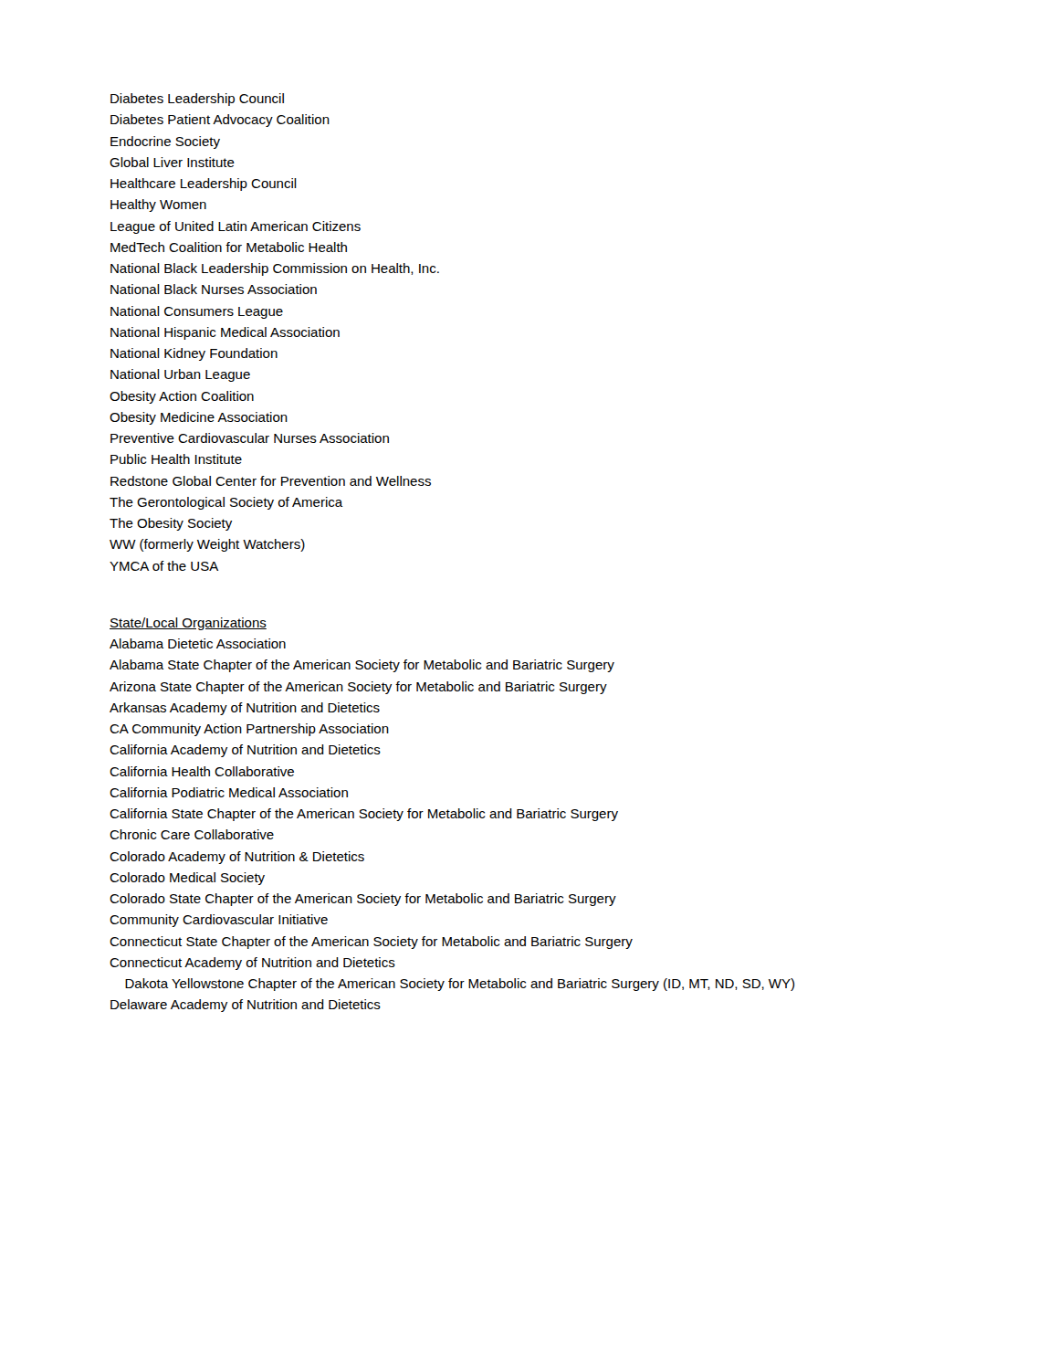Diabetes Leadership Council
Diabetes Patient Advocacy Coalition
Endocrine Society
Global Liver Institute
Healthcare Leadership Council
Healthy Women
League of United Latin American Citizens
MedTech Coalition for Metabolic Health
National Black Leadership Commission on Health, Inc.
National Black Nurses Association
National Consumers League
National Hispanic Medical Association
National Kidney Foundation
National Urban League
Obesity Action Coalition
Obesity Medicine Association
Preventive Cardiovascular Nurses Association
Public Health Institute
Redstone Global Center for Prevention and Wellness
The Gerontological Society of America
The Obesity Society
WW (formerly Weight Watchers)
YMCA of the USA
State/Local Organizations
Alabama Dietetic Association
Alabama State Chapter of the American Society for Metabolic and Bariatric Surgery
Arizona State Chapter of the American Society for Metabolic and Bariatric Surgery
Arkansas Academy of Nutrition and Dietetics
CA Community Action Partnership Association
California Academy of Nutrition and Dietetics
California Health Collaborative
California Podiatric Medical Association
California State Chapter of the American Society for Metabolic and Bariatric Surgery
Chronic Care Collaborative
Colorado Academy of Nutrition & Dietetics
Colorado Medical Society
Colorado State Chapter of the American Society for Metabolic and Bariatric Surgery
Community Cardiovascular Initiative
Connecticut State Chapter of the American Society for Metabolic and Bariatric Surgery
Connecticut Academy of Nutrition and Dietetics
Dakota Yellowstone Chapter of the American Society for Metabolic and Bariatric Surgery (ID, MT, ND, SD, WY)
Delaware Academy of Nutrition and Dietetics